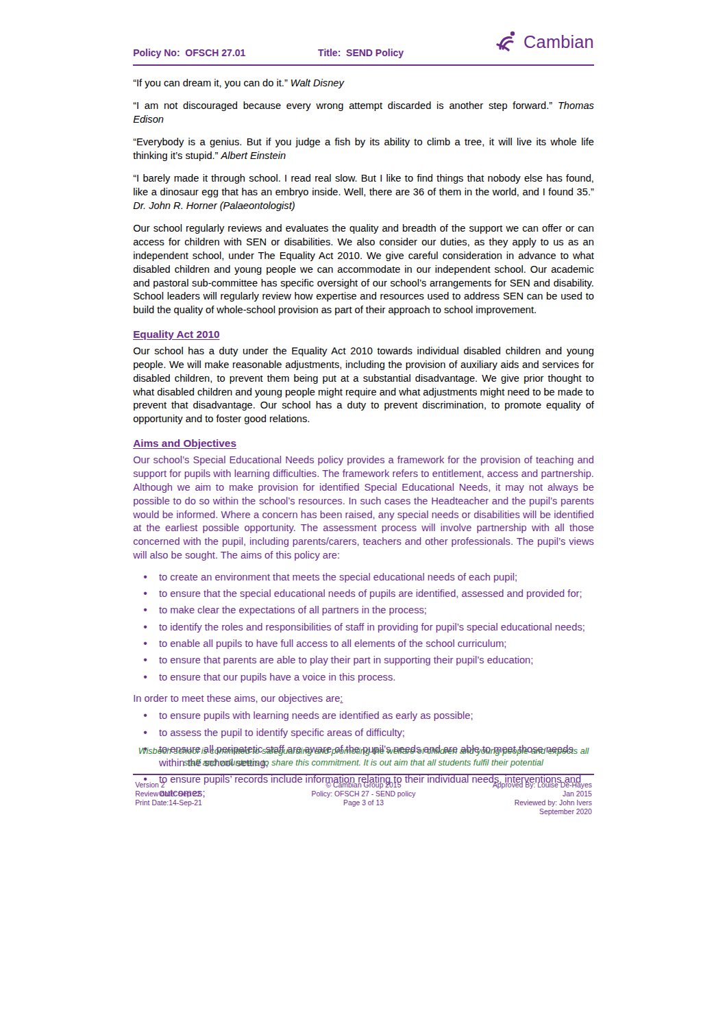Cambian
Policy No: OFSCH 27.01
Title: SEND Policy
“If you can dream it, you can do it.” Walt Disney
“I am not discouraged because every wrong attempt discarded is another step forward.” Thomas Edison
“Everybody is a genius. But if you judge a fish by its ability to climb a tree, it will live its whole life thinking it’s stupid.” Albert Einstein
“I barely made it through school. I read real slow. But I like to find things that nobody else has found, like a dinosaur egg that has an embryo inside. Well, there are 36 of them in the world, and I found 35.” Dr. John R. Horner (Palaeontologist)
Our school regularly reviews and evaluates the quality and breadth of the support we can offer or can access for children with SEN or disabilities. We also consider our duties, as they apply to us as an independent school, under The Equality Act 2010. We give careful consideration in advance to what disabled children and young people we can accommodate in our independent school. Our academic and pastoral sub-committee has specific oversight of our school’s arrangements for SEN and disability. School leaders will regularly review how expertise and resources used to address SEN can be used to build the quality of whole-school provision as part of their approach to school improvement.
Equality Act 2010
Our school has a duty under the Equality Act 2010 towards individual disabled children and young people. We will make reasonable adjustments, including the provision of auxiliary aids and services for disabled children, to prevent them being put at a substantial disadvantage. We give prior thought to what disabled children and young people might require and what adjustments might need to be made to prevent that disadvantage. Our school has a duty to prevent discrimination, to promote equality of opportunity and to foster good relations.
Aims and Objectives
Our school’s Special Educational Needs policy provides a framework for the provision of teaching and support for pupils with learning difficulties. The framework refers to entitlement, access and partnership. Although we aim to make provision for identified Special Educational Needs, it may not always be possible to do so within the school’s resources. In such cases the Headteacher and the pupil’s parents would be informed. Where a concern has been raised, any special needs or disabilities will be identified at the earliest possible opportunity. The assessment process will involve partnership with all those concerned with the pupil, including parents/carers, teachers and other professionals. The pupil’s views will also be sought. The aims of this policy are:
to create an environment that meets the special educational needs of each pupil;
to ensure that the special educational needs of pupils are identified, assessed and provided for;
to make clear the expectations of all partners in the process;
to identify the roles and responsibilities of staff in providing for pupil’s special educational needs;
to enable all pupils to have full access to all elements of the school curriculum;
to ensure that parents are able to play their part in supporting their pupil’s education;
to ensure that our pupils have a voice in this process.
In order to meet these aims, our objectives are:
to ensure pupils with learning needs are identified as early as possible;
to assess the pupil to identify specific areas of difficulty;
to ensure all peripatetic staff are aware of the pupil’s needs and are able to meet those needs within the school setting;
to ensure pupils’ records include information relating to their individual needs, interventions and outcomes;
Wisbech school is committed to safeguarding and promoting the welfare of children and young people and expects all staff and volunteers to share this commitment. It is out aim that all students fulfil their potential
| Version 2 Review date: Sep 22 Print Date:14-Sep-21 | © Cambian Group 2015 Policy: OFSCH 27 - SEND policy Page 3 of 13 | Approved By: Louise De-Hayes Jan 2015 Reviewed by: John Ivers September 2020 |